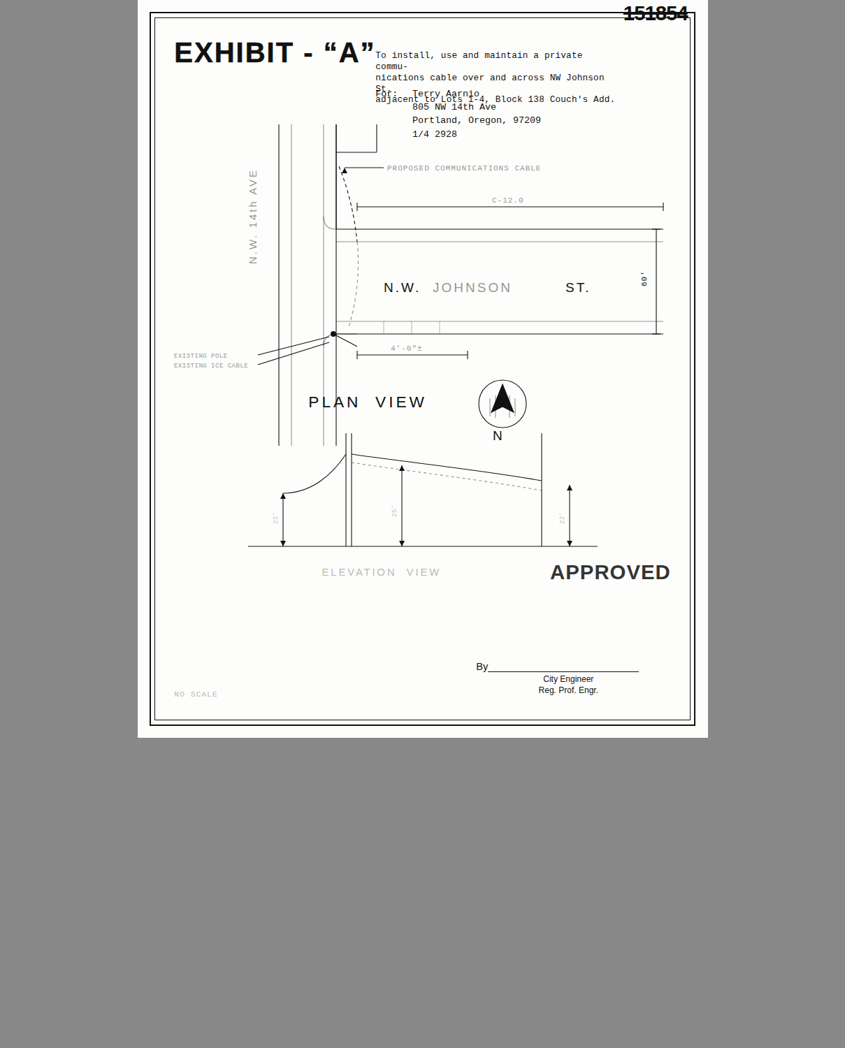151854
EXHIBIT - “A”
To install, use and maintain a private commu-
nications cable over and across NW Johnson St.
adjacent to Lots 1-4, Block 138 Couch's Add.
For: Terry Aarnio
805 NW 14th Ave Portland, Oregon, 97209 1/4 2928
PROPOSED COMMUNICATIONS CABLE C-12.0 N.W. JOHNSON ST. 60' 4'-0"± N.W. 14th AVE EXISTING POLE EXISTING ICE CABLE N
PLAN VIEW
22' 25' 22'
ELEVATION VIEW
APPROVED
By
City Engineer
Reg. Prof. Engr.
NO SCALE